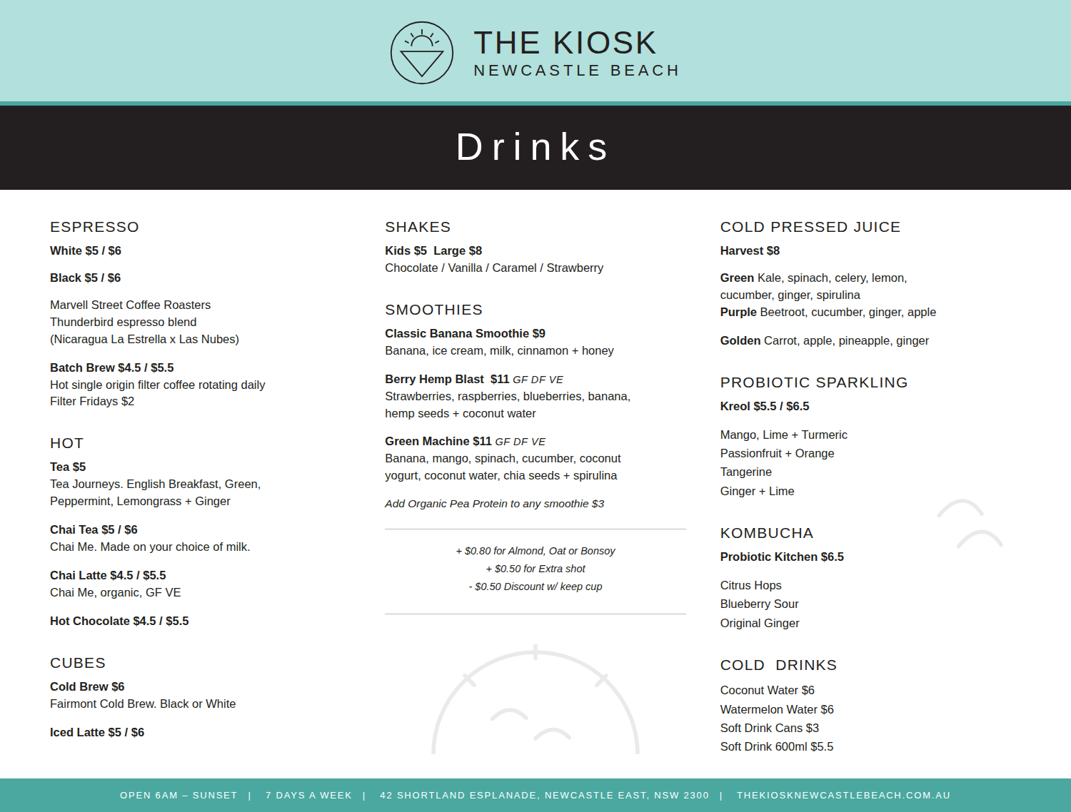THE KIOSK
NEWCASTLE BEACH
Drinks
Espresso
White $5 / $6
Black $5 / $6
Marvell Street Coffee Roasters
Thunderbird espresso blend
(Nicaragua La Estrella x Las Nubes)
Batch Brew $4.5 / $5.5
Hot single origin filter coffee rotating daily
Filter Fridays $2
Hot
Tea $5
Tea Journeys. English Breakfast, Green,
Peppermint, Lemongrass + Ginger
Chai Tea $5 / $6
Chai Me. Made on your choice of milk.
Chai Latte $4.5 / $5.5
Chai Me, organic, GF VE
Hot Chocolate $4.5 / $5.5
Cubes
Cold Brew $6
Fairmont Cold Brew. Black or White
Iced Latte $5 / $6
Shakes
Kids $5 Large $8
Chocolate / Vanilla / Caramel / Strawberry
Smoothies
Classic Banana Smoothie $9
Banana, ice cream, milk, cinnamon + honey
Berry Hemp Blast $11 GF DF VE
Strawberries, raspberries, blueberries, banana,
hemp seeds + coconut water
Green Machine $11 GF DF VE
Banana, mango, spinach, cucumber, coconut
yogurt, coconut water, chia seeds + spirulina
Add Organic Pea Protein to any smoothie $3
+ $0.80 for Almond, Oat or Bonsoy
+ $0.50 for Extra shot
- $0.50 Discount w/ keep cup
Cold Pressed Juice
Harvest $8
Green Kale, spinach, celery, lemon,
cucumber, ginger, spirulina
Purple Beetroot, cucumber, ginger, apple
Golden Carrot, apple, pineapple, ginger
Probiotic Sparkling
Kreol $5.5 / $6.5
Mango, Lime + Turmeric
Passionfruit + Orange
Tangerine
Ginger + Lime
Kombucha
Probiotic Kitchen $6.5
Citrus Hops
Blueberry Sour
Original Ginger
Cold Drinks
Coconut Water $6
Watermelon Water $6
Soft Drink Cans $3
Soft Drink 600ml $5.5
OPEN 6AM – SUNSET| 7 DAYS A WEEK| 42 SHORTLAND ESPLANADE, NEWCASTLE EAST, NSW 2300| THEKIOSKNEWCASTLEBEACH.COM.AU